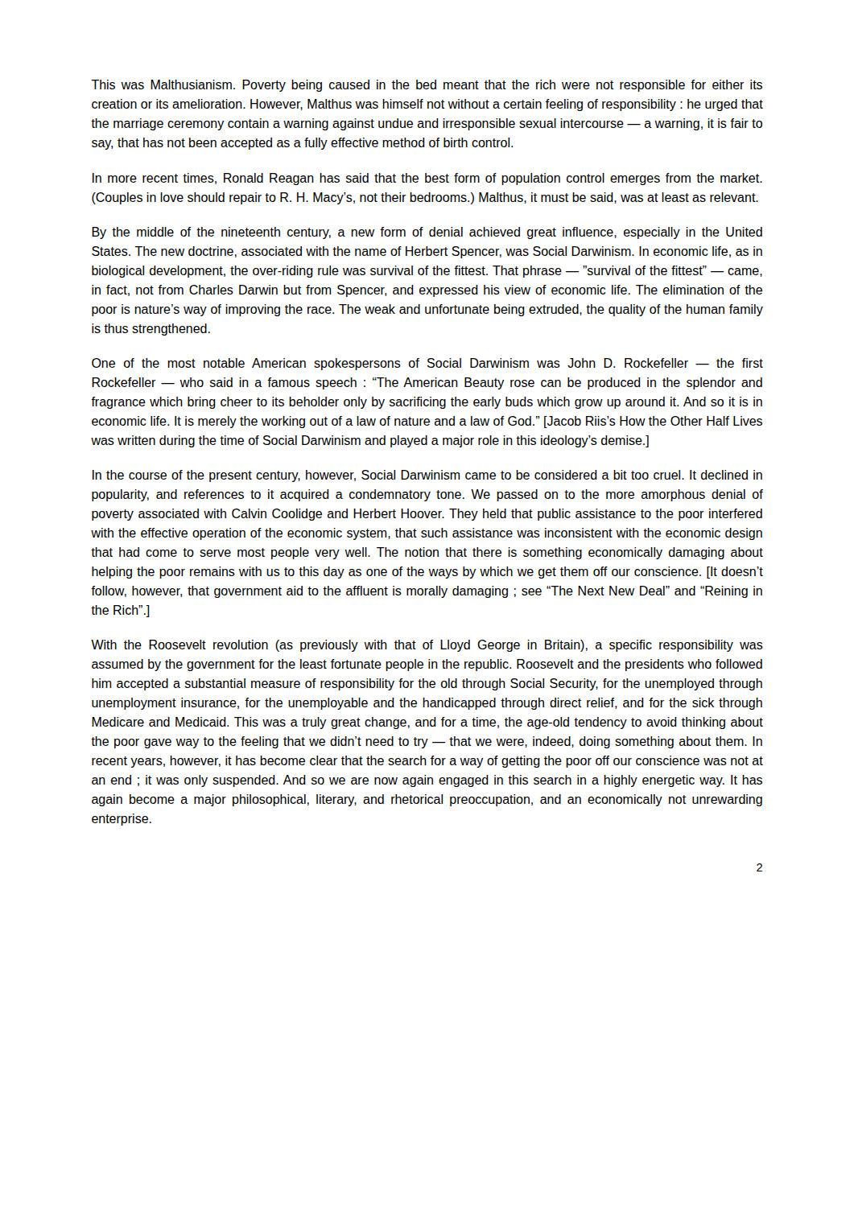This was Malthusianism. Poverty being caused in the bed meant that the rich were not responsible for either its creation or its amelioration. However, Malthus was himself not without a certain feeling of responsibility : he urged that the marriage ceremony contain a warning against undue and irresponsible sexual intercourse — a warning, it is fair to say, that has not been accepted as a fully effective method of birth control.
In more recent times, Ronald Reagan has said that the best form of population control emerges from the market. (Couples in love should repair to R. H. Macy’s, not their bedrooms.) Malthus, it must be said, was at least as relevant.
By the middle of the nineteenth century, a new form of denial achieved great influence, especially in the United States. The new doctrine, associated with the name of Herbert Spencer, was Social Darwinism. In economic life, as in biological development, the over-riding rule was survival of the fittest. That phrase — ”survival of the fittest” — came, in fact, not from Charles Darwin but from Spencer, and expressed his view of economic life. The elimination of the poor is nature’s way of improving the race. The weak and unfortunate being extruded, the quality of the human family is thus strengthened.
One of the most notable American spokespersons of Social Darwinism was John D. Rockefeller — the first Rockefeller — who said in a famous speech : “The American Beauty rose can be produced in the splendor and fragrance which bring cheer to its beholder only by sacrificing the early buds which grow up around it. And so it is in economic life. It is merely the working out of a law of nature and a law of God.” [Jacob Riis’s How the Other Half Lives was written during the time of Social Darwinism and played a major role in this ideology’s demise.]
In the course of the present century, however, Social Darwinism came to be considered a bit too cruel. It declined in popularity, and references to it acquired a condemnatory tone. We passed on to the more amorphous denial of poverty associated with Calvin Coolidge and Herbert Hoover. They held that public assistance to the poor interfered with the effective operation of the economic system, that such assistance was inconsistent with the economic design that had come to serve most people very well. The notion that there is something economically damaging about helping the poor remains with us to this day as one of the ways by which we get them off our conscience. [It doesn’t follow, however, that government aid to the affluent is morally damaging ; see “The Next New Deal” and “Reining in the Rich”.]
With the Roosevelt revolution (as previously with that of Lloyd George in Britain), a specific responsibility was assumed by the government for the least fortunate people in the republic. Roosevelt and the presidents who followed him accepted a substantial measure of responsibility for the old through Social Security, for the unemployed through unemployment insurance, for the unemployable and the handicapped through direct relief, and for the sick through Medicare and Medicaid. This was a truly great change, and for a time, the age-old tendency to avoid thinking about the poor gave way to the feeling that we didn’t need to try — that we were, indeed, doing something about them. In recent years, however, it has become clear that the search for a way of getting the poor off our conscience was not at an end ; it was only suspended. And so we are now again engaged in this search in a highly energetic way. It has again become a major philosophical, literary, and rhetorical preoccupation, and an economically not unrewarding enterprise.
2